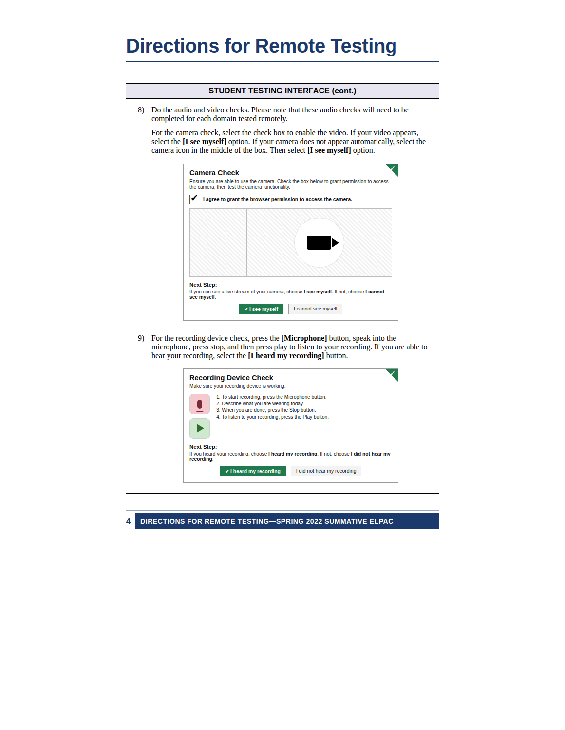Directions for Remote Testing
STUDENT TESTING INTERFACE (cont.)
8)
Do the audio and video checks. Please note that these audio checks will need to be completed for each domain tested remotely.
For the camera check, select the check box to enable the video. If your video appears, select the [I see myself] option. If your camera does not appear automatically, select the camera icon in the middle of the box. Then select [I see myself] option.
Camera Check
Ensure you are able to use the camera. Check the box below to grant permission to access the camera, then test the camera functionality.
I agree to grant the browser permission to access the camera.
Next Step:
If you can see a live stream of your camera, choose I see myself. If not, choose I cannot see myself.
I see myself I cannot see myself
9)
For the recording device check, press the [Microphone] button, speak into the microphone, press stop, and then press play to listen to your recording. If you are able to hear your recording, select the [I heard my recording] button.
Recording Device Check
Make sure your recording device is working.
To start recording, press the Microphone button.
Describe what you are wearing today.
When you are done, press the Stop button.
To listen to your recording, press the Play button.
Next Step:
If you heard your recording, choose I heard my recording. If not, choose I did not hear my recording.
I heard my recording I did not hear my recording
4
DIRECTIONS FOR REMOTE TESTING—SPRING 2022 SUMMATIVE ELPAC